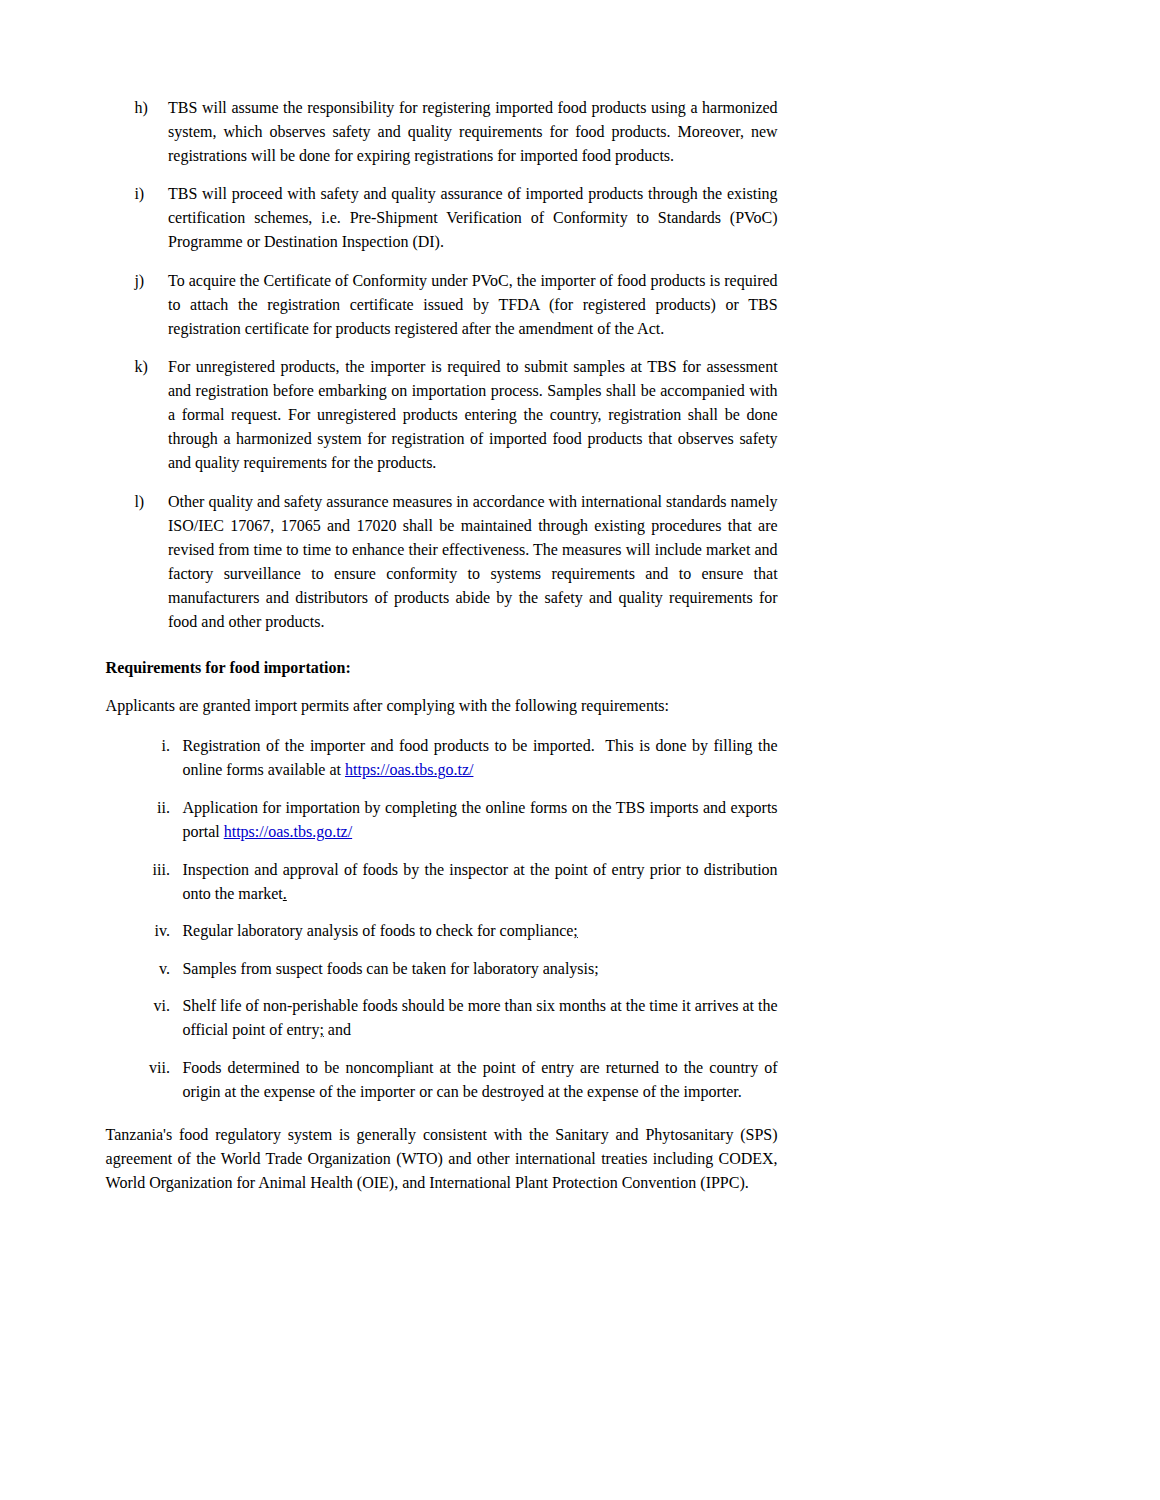h) TBS will assume the responsibility for registering imported food products using a harmonized system, which observes safety and quality requirements for food products. Moreover, new registrations will be done for expiring registrations for imported food products.
i) TBS will proceed with safety and quality assurance of imported products through the existing certification schemes, i.e. Pre-Shipment Verification of Conformity to Standards (PVoC) Programme or Destination Inspection (DI).
j) To acquire the Certificate of Conformity under PVoC, the importer of food products is required to attach the registration certificate issued by TFDA (for registered products) or TBS registration certificate for products registered after the amendment of the Act.
k) For unregistered products, the importer is required to submit samples at TBS for assessment and registration before embarking on importation process. Samples shall be accompanied with a formal request. For unregistered products entering the country, registration shall be done through a harmonized system for registration of imported food products that observes safety and quality requirements for the products.
l) Other quality and safety assurance measures in accordance with international standards namely ISO/IEC 17067, 17065 and 17020 shall be maintained through existing procedures that are revised from time to time to enhance their effectiveness. The measures will include market and factory surveillance to ensure conformity to systems requirements and to ensure that manufacturers and distributors of products abide by the safety and quality requirements for food and other products.
Requirements for food importation:
Applicants are granted import permits after complying with the following requirements:
i. Registration of the importer and food products to be imported. This is done by filling the online forms available at https://oas.tbs.go.tz/
ii. Application for importation by completing the online forms on the TBS imports and exports portal https://oas.tbs.go.tz/
iii. Inspection and approval of foods by the inspector at the point of entry prior to distribution onto the market.
iv. Regular laboratory analysis of foods to check for compliance;
v. Samples from suspect foods can be taken for laboratory analysis;
vi. Shelf life of non-perishable foods should be more than six months at the time it arrives at the official point of entry; and
vii. Foods determined to be noncompliant at the point of entry are returned to the country of origin at the expense of the importer or can be destroyed at the expense of the importer.
Tanzania's food regulatory system is generally consistent with the Sanitary and Phytosanitary (SPS) agreement of the World Trade Organization (WTO) and other international treaties including CODEX, World Organization for Animal Health (OIE), and International Plant Protection Convention (IPPC).